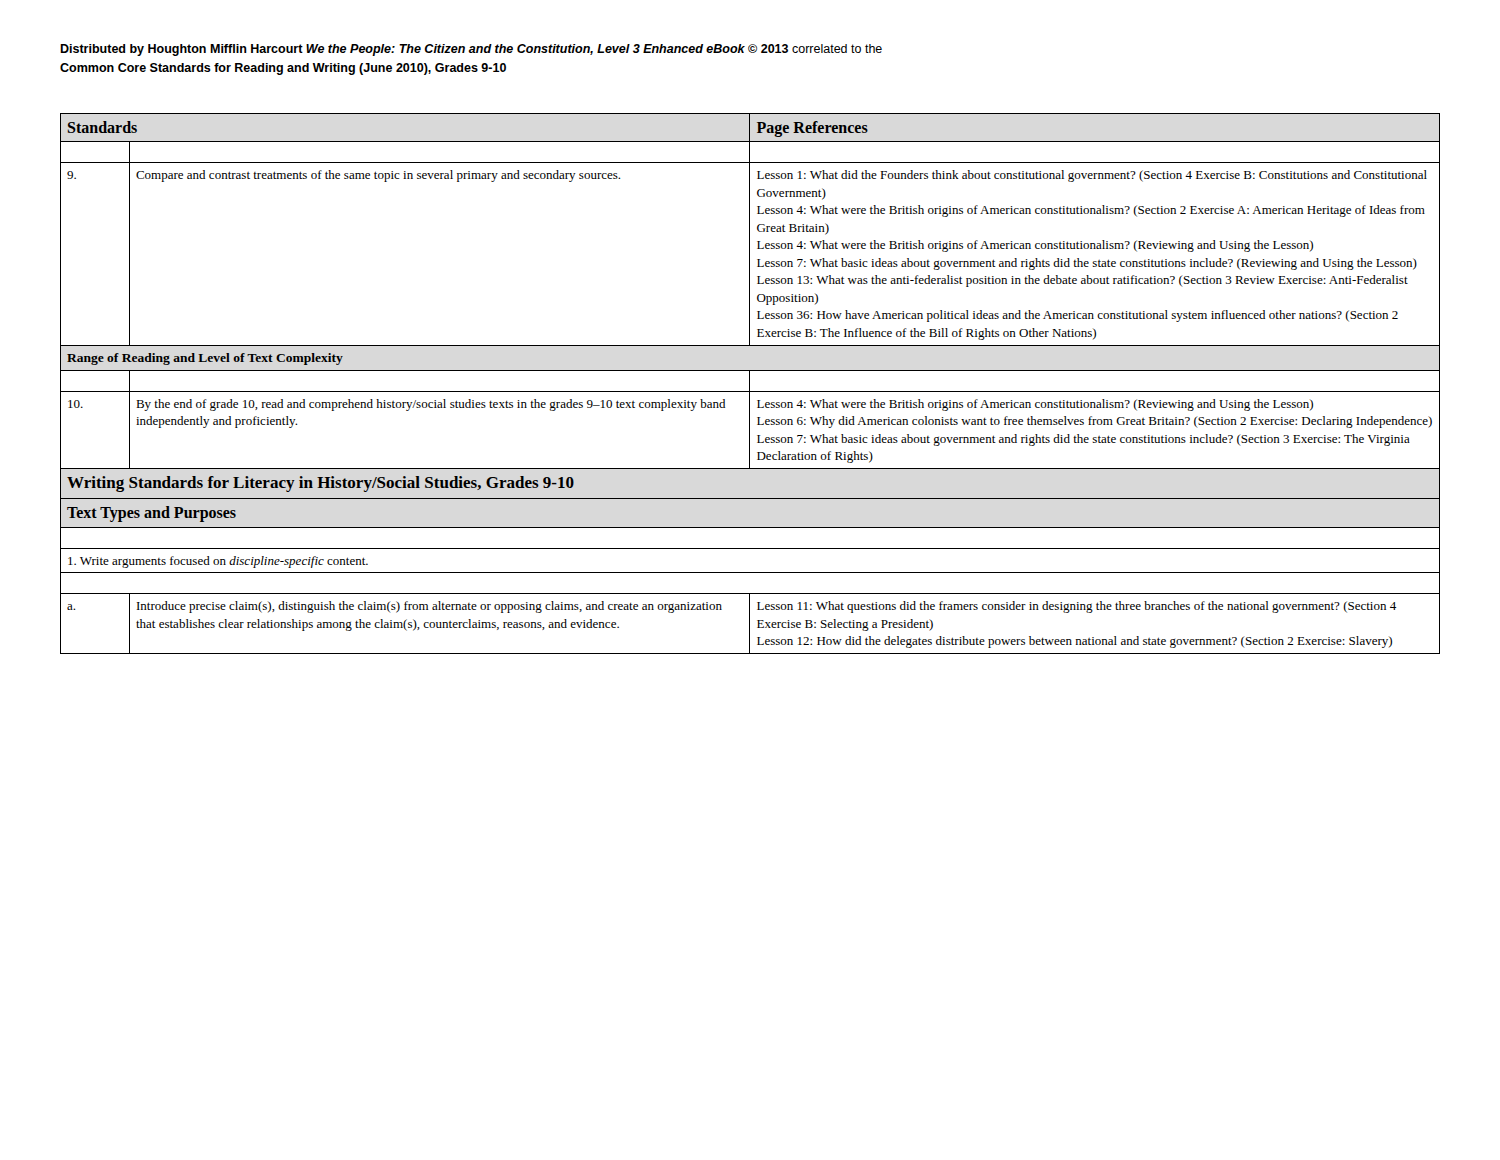Distributed by Houghton Mifflin Harcourt We the People: The Citizen and the Constitution, Level 3 Enhanced eBook © 2013 correlated to the
Common Core Standards for Reading and Writing (June 2010), Grades 9-10
| Standards | Page References |
| --- | --- |
| 9. | Compare and contrast treatments of the same topic in several primary and secondary sources. | Lesson 1: What did the Founders think about constitutional government? (Section 4 Exercise B: Constitutions and Constitutional Government) Lesson 4: What were the British origins of American constitutionalism? (Section 2 Exercise A: American Heritage of Ideas from Great Britain) Lesson 4: What were the British origins of American constitutionalism? (Reviewing and Using the Lesson) Lesson 7: What basic ideas about government and rights did the state constitutions include? (Reviewing and Using the Lesson) Lesson 13: What was the anti-federalist position in the debate about ratification? (Section 3 Review Exercise: Anti-Federalist Opposition) Lesson 36: How have American political ideas and the American constitutional system influenced other nations? (Section 2 Exercise B: The Influence of the Bill of Rights on Other Nations) |
| Range of Reading and Level of Text Complexity |
| 10. | By the end of grade 10, read and comprehend history/social studies texts in the grades 9–10 text complexity band independently and proficiently. | Lesson 4: What were the British origins of American constitutionalism? (Reviewing and Using the Lesson) Lesson 6: Why did American colonists want to free themselves from Great Britain? (Section 2 Exercise: Declaring Independence) Lesson 7: What basic ideas about government and rights did the state constitutions include? (Section 3 Exercise: The Virginia Declaration of Rights) |
| Writing Standards for Literacy in History/Social Studies, Grades 9-10 |
| Text Types and Purposes |
| 1. Write arguments focused on discipline-specific content. |
| a. | Introduce precise claim(s), distinguish the claim(s) from alternate or opposing claims, and create an organization that establishes clear relationships among the claim(s), counterclaims, reasons, and evidence. | Lesson 11: What questions did the framers consider in designing the three branches of the national government? (Section 4 Exercise B: Selecting a President) Lesson 12: How did the delegates distribute powers between national and state government? (Section 2 Exercise: Slavery) |